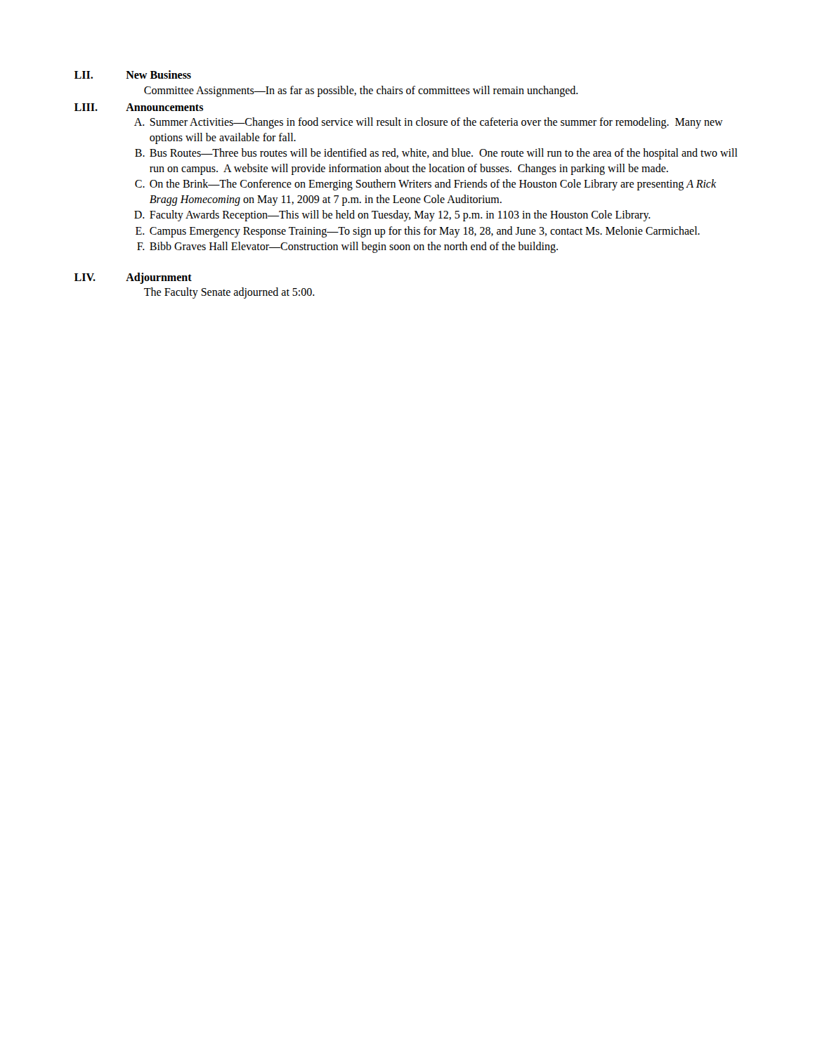LII. New Business
Committee Assignments—In as far as possible, the chairs of committees will remain unchanged.
LIII. Announcements
A. Summer Activities—Changes in food service will result in closure of the cafeteria over the summer for remodeling. Many new options will be available for fall.
B. Bus Routes—Three bus routes will be identified as red, white, and blue. One route will run to the area of the hospital and two will run on campus. A website will provide information about the location of busses. Changes in parking will be made.
C. On the Brink—The Conference on Emerging Southern Writers and Friends of the Houston Cole Library are presenting A Rick Bragg Homecoming on May 11, 2009 at 7 p.m. in the Leone Cole Auditorium.
D. Faculty Awards Reception—This will be held on Tuesday, May 12, 5 p.m. in 1103 in the Houston Cole Library.
E. Campus Emergency Response Training—To sign up for this for May 18, 28, and June 3, contact Ms. Melonie Carmichael.
F. Bibb Graves Hall Elevator—Construction will begin soon on the north end of the building.
LIV. Adjournment
The Faculty Senate adjourned at 5:00.